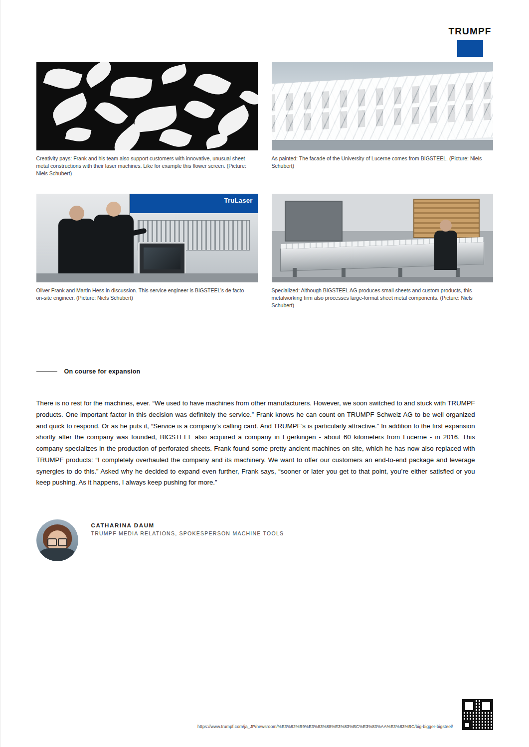TRUMPF
Creativity pays: Frank and his team also support customers with innovative, unusual sheet metal constructions with their laser machines. Like for example this flower screen. (Picture: Niels Schubert)
As painted: The facade of the University of Lucerne comes from BIGSTEEL. (Picture: Niels Schubert)
TruLaser
Oliver Frank and Martin Hess in discussion. This service engineer is BIGSTEEL’s de facto on-site engineer. (Picture: Niels Schubert)
Specialized: Although BIGSTEEL AG produces small sheets and custom products, this metalworking firm also processes large-format sheet metal components. (Picture: Niels Schubert)
On course for expansion
There is no rest for the machines, ever. “We used to have machines from other manufacturers. However, we soon switched to and stuck with TRUMPF products. One important factor in this decision was definitely the service.” Frank knows he can count on TRUMPF Schweiz AG to be well organized and quick to respond. Or as he puts it, “Service is a company’s calling card. And TRUMPF’s is particularly attractive.” In addition to the first expansion shortly after the company was founded, BIGSTEEL also acquired a company in Egerkingen - about 60 kilometers from Lucerne - in 2016. This company specializes in the production of perforated sheets. Frank found some pretty ancient machines on site, which he has now also replaced with TRUMPF products: “I completely overhauled the company and its machinery. We want to offer our customers an end-to-end package and leverage synergies to do this.” Asked why he decided to expand even further, Frank says, “sooner or later you get to that point, you’re either satisfied or you keep pushing. As it happens, I always keep pushing for more.”
CATHARINA DAUM
TRUMPF MEDIA RELATIONS, SPOKESPERSON MACHINE TOOLS
https://www.trumpf.com/ja_JP/newsroom/%E3%82%B9%E3%83%88%E3%83%BC%E3%83%AA%E3%83%BC/big-bigger-bigsteel/